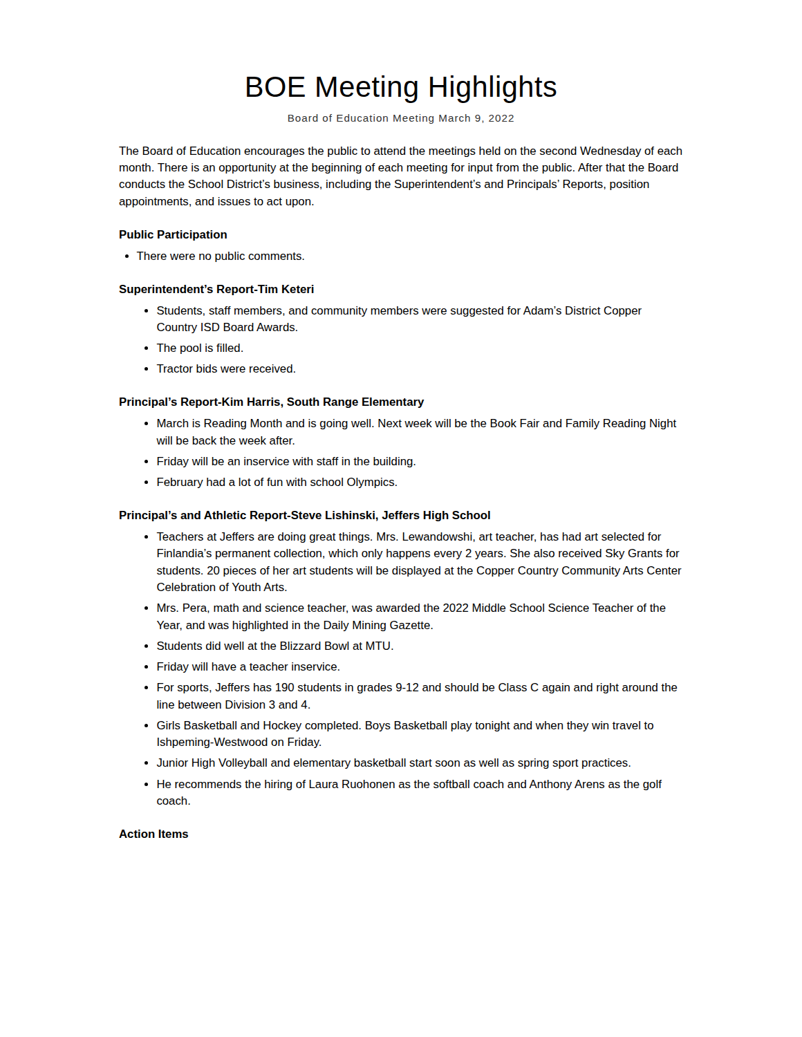BOE Meeting Highlights
Board of Education Meeting March 9, 2022
The Board of Education encourages the public to attend the meetings held on the second Wednesday of each month. There is an opportunity at the beginning of each meeting for input from the public. After that the Board conducts the School District’s business, including the Superintendent’s and Principals’ Reports, position appointments, and issues to act upon.
Public Participation
There were no public comments.
Superintendent’s Report-Tim Keteri
Students, staff members, and community members were suggested for Adam’s District Copper Country ISD Board Awards.
The pool is filled.
Tractor bids were received.
Principal’s Report-Kim Harris, South Range Elementary
March is Reading Month and is going well. Next week will be the Book Fair and Family Reading Night will be back the week after.
Friday will be an inservice with staff in the building.
February had a lot of fun with school Olympics.
Principal’s and Athletic Report-Steve Lishinski, Jeffers High School
Teachers at Jeffers are doing great things. Mrs. Lewandowshi, art teacher, has had art selected for Finlandia’s permanent collection, which only happens every 2 years. She also received Sky Grants for students. 20 pieces of her art students will be displayed at the Copper Country Community Arts Center Celebration of Youth Arts.
Mrs. Pera, math and science teacher, was awarded the 2022 Middle School Science Teacher of the Year, and was highlighted in the Daily Mining Gazette.
Students did well at the Blizzard Bowl at MTU.
Friday will have a teacher inservice.
For sports, Jeffers has 190 students in grades 9-12 and should be Class C again and right around the line between Division 3 and 4.
Girls Basketball and Hockey completed. Boys Basketball play tonight and when they win travel to Ishpeming-Westwood on Friday.
Junior High Volleyball and elementary basketball start soon as well as spring sport practices.
He recommends the hiring of Laura Ruohonen as the softball coach and Anthony Arens as the golf coach.
Action Items